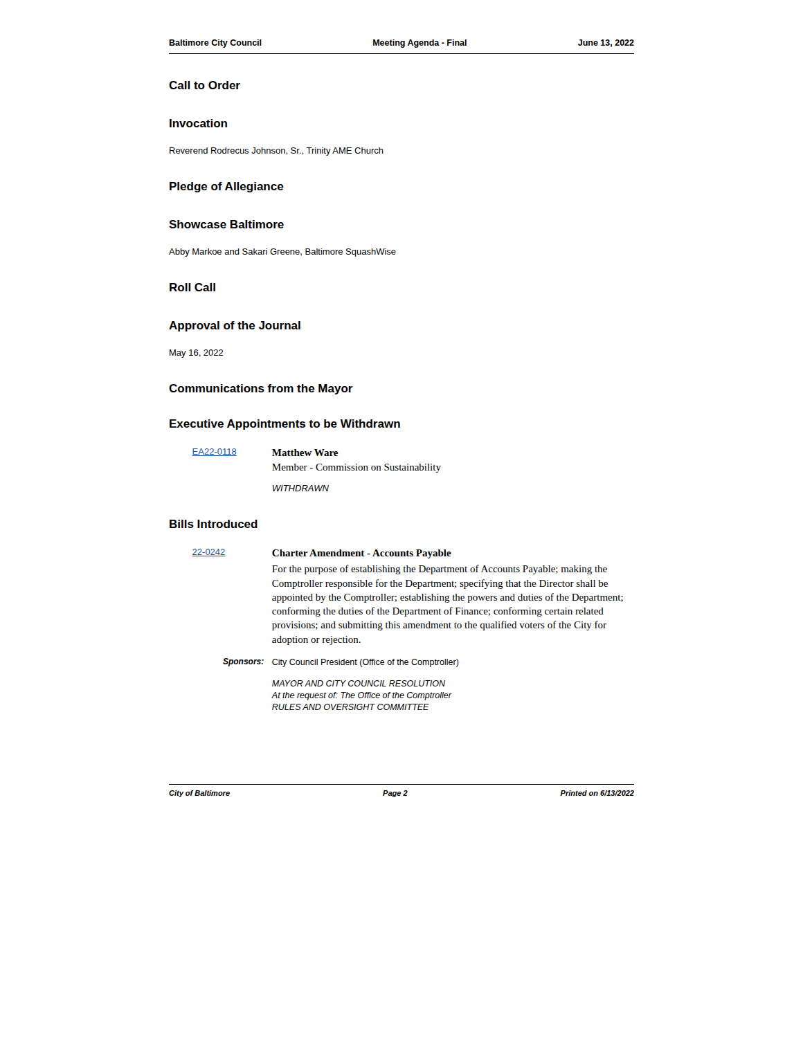Baltimore City Council
Meeting Agenda - Final
June 13, 2022
Call to Order
Invocation
Reverend Rodrecus Johnson, Sr., Trinity AME Church
Pledge of Allegiance
Showcase Baltimore
Abby Markoe and Sakari Greene, Baltimore SquashWise
Roll Call
Approval of the Journal
May 16, 2022
Communications from the Mayor
Executive Appointments to be Withdrawn
EA22-0118
Matthew Ware
Member - Commission on Sustainability
WITHDRAWN
Bills Introduced
22-0242
Charter Amendment - Accounts Payable
For the purpose of establishing the Department of Accounts Payable; making the Comptroller responsible for the Department; specifying that the Director shall be appointed by the Comptroller; establishing the powers and duties of the Department; conforming the duties of the Department of Finance; conforming certain related provisions; and submitting this amendment to the qualified voters of the City for adoption or rejection.
Sponsors:
City Council President (Office of the Comptroller)
MAYOR AND CITY COUNCIL RESOLUTION
At the request of: The Office of the Comptroller
RULES AND OVERSIGHT COMMITTEE
City of Baltimore
Page 2
Printed on 6/13/2022